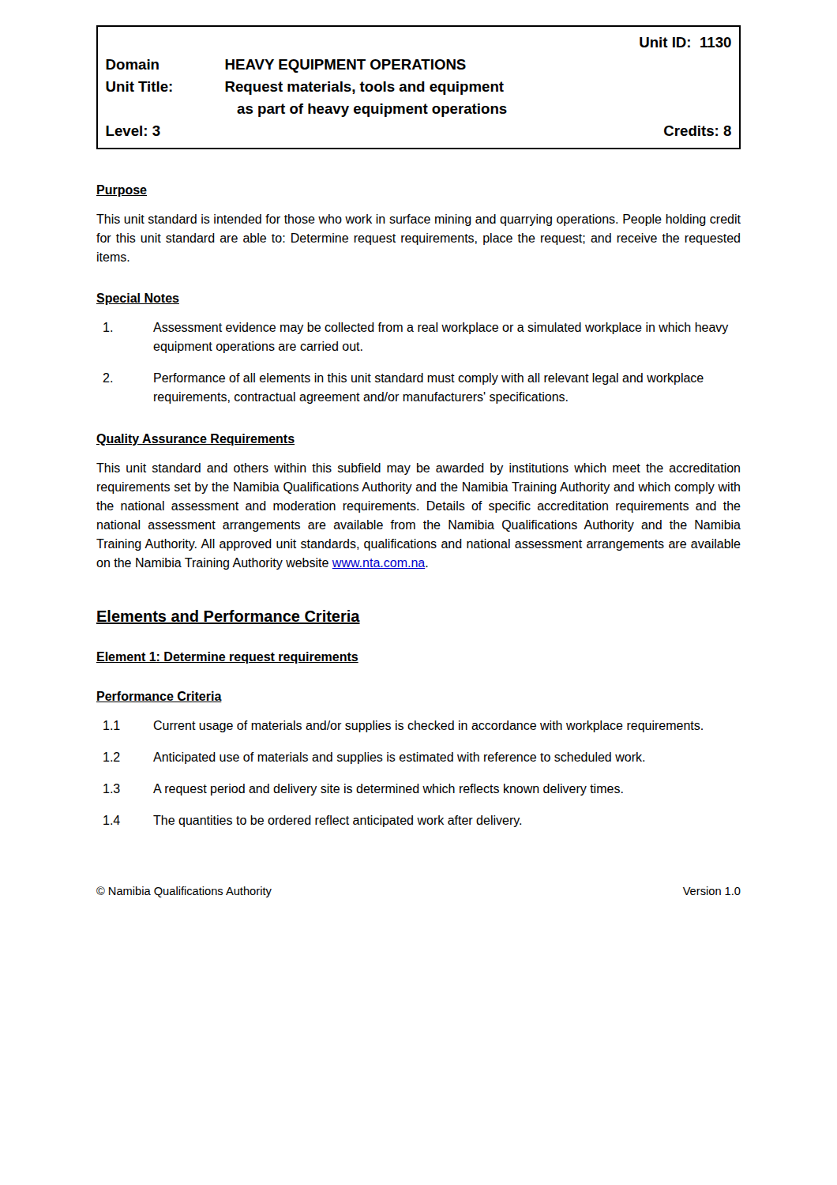Unit ID: 1130
| Domain | HEAVY EQUIPMENT OPERATIONS | |
| Unit Title: | Request materials, tools and equipment as part of heavy equipment operations | |
| Level: 3 | | Credits: 8 |
Purpose
This unit standard is intended for those who work in surface mining and quarrying operations. People holding credit for this unit standard are able to: Determine request requirements, place the request; and receive the requested items.
Special Notes
Assessment evidence may be collected from a real workplace or a simulated workplace in which heavy equipment operations are carried out.
Performance of all elements in this unit standard must comply with all relevant legal and workplace requirements, contractual agreement and/or manufacturers' specifications.
Quality Assurance Requirements
This unit standard and others within this subfield may be awarded by institutions which meet the accreditation requirements set by the Namibia Qualifications Authority and the Namibia Training Authority and which comply with the national assessment and moderation requirements. Details of specific accreditation requirements and the national assessment arrangements are available from the Namibia Qualifications Authority and the Namibia Training Authority. All approved unit standards, qualifications and national assessment arrangements are available on the Namibia Training Authority website www.nta.com.na.
Elements and Performance Criteria
Element 1: Determine request requirements
Performance Criteria
1.1
Current usage of materials and/or supplies is checked in accordance with workplace requirements.
1.2
Anticipated use of materials and supplies is estimated with reference to scheduled work.
1.3
A request period and delivery site is determined which reflects known delivery times.
1.4
The quantities to be ordered reflect anticipated work after delivery.
© Namibia Qualifications Authority Version 1.0